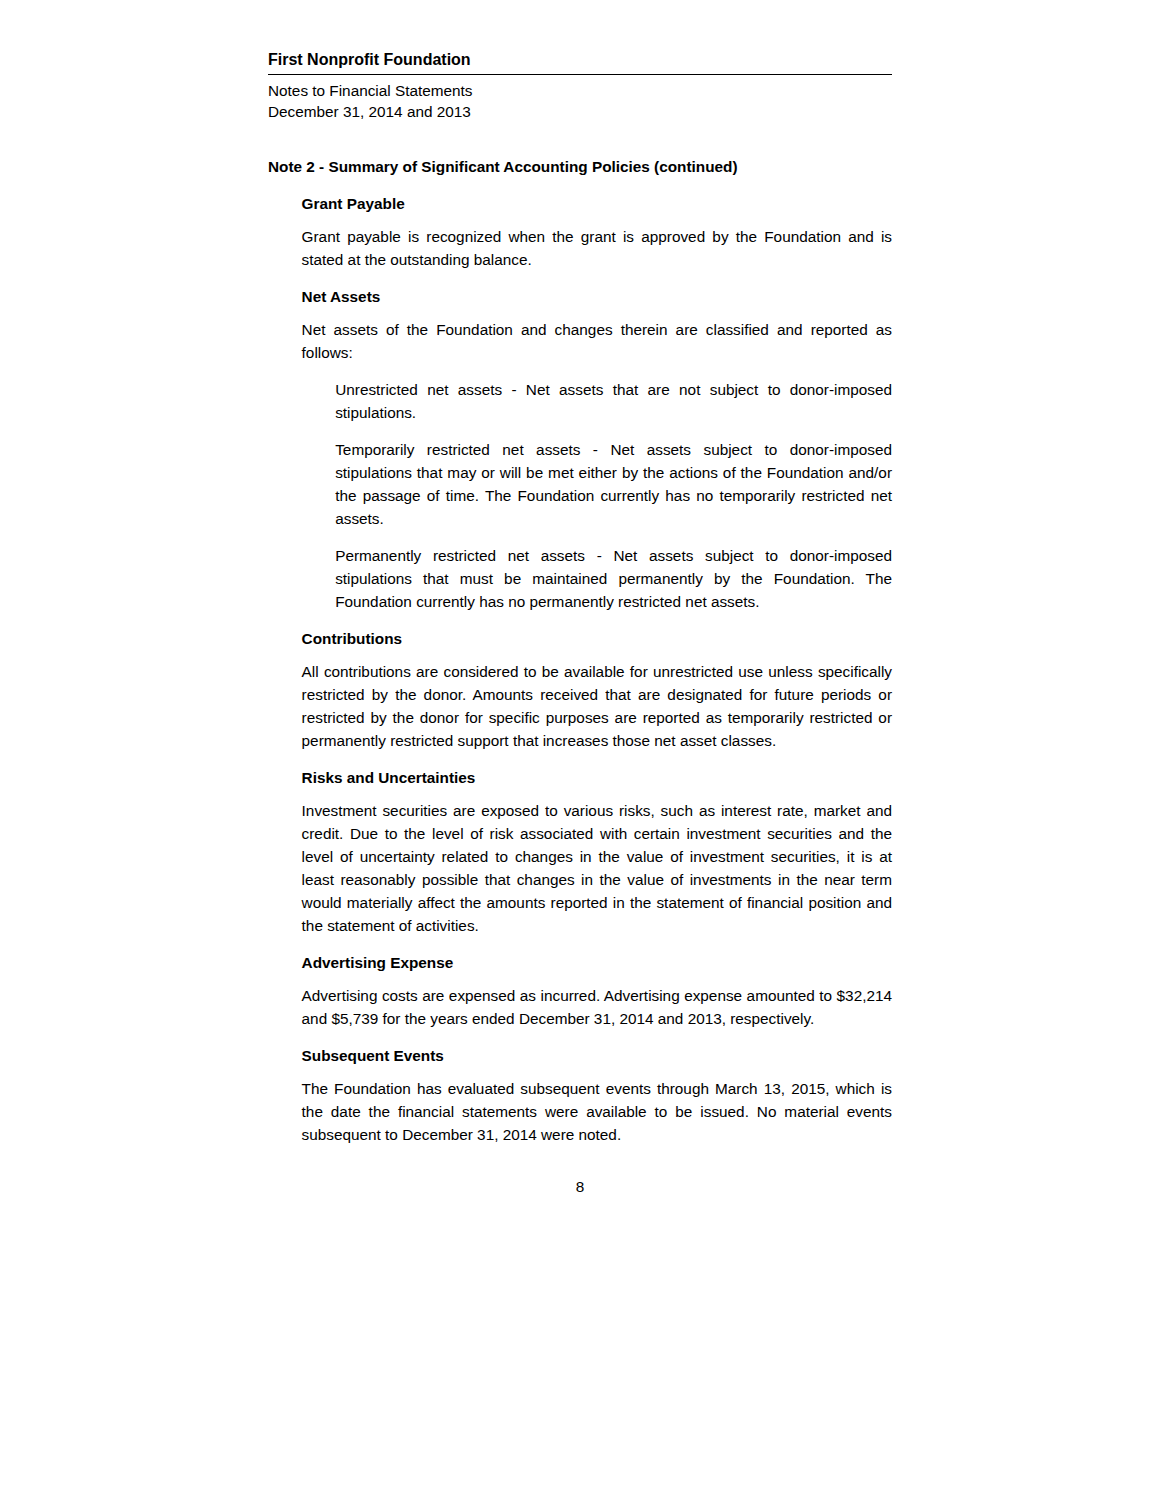First Nonprofit Foundation
Notes to Financial Statements
December 31, 2014 and 2013
Note 2 - Summary of Significant Accounting Policies (continued)
Grant Payable
Grant payable is recognized when the grant is approved by the Foundation and is stated at the outstanding balance.
Net Assets
Net assets of the Foundation and changes therein are classified and reported as follows:
Unrestricted net assets - Net assets that are not subject to donor-imposed stipulations.
Temporarily restricted net assets - Net assets subject to donor-imposed stipulations that may or will be met either by the actions of the Foundation and/or the passage of time. The Foundation currently has no temporarily restricted net assets.
Permanently restricted net assets - Net assets subject to donor-imposed stipulations that must be maintained permanently by the Foundation. The Foundation currently has no permanently restricted net assets.
Contributions
All contributions are considered to be available for unrestricted use unless specifically restricted by the donor. Amounts received that are designated for future periods or restricted by the donor for specific purposes are reported as temporarily restricted or permanently restricted support that increases those net asset classes.
Risks and Uncertainties
Investment securities are exposed to various risks, such as interest rate, market and credit. Due to the level of risk associated with certain investment securities and the level of uncertainty related to changes in the value of investment securities, it is at least reasonably possible that changes in the value of investments in the near term would materially affect the amounts reported in the statement of financial position and the statement of activities.
Advertising Expense
Advertising costs are expensed as incurred. Advertising expense amounted to $32,214 and $5,739 for the years ended December 31, 2014 and 2013, respectively.
Subsequent Events
The Foundation has evaluated subsequent events through March 13, 2015, which is the date the financial statements were available to be issued. No material events subsequent to December 31, 2014 were noted.
8